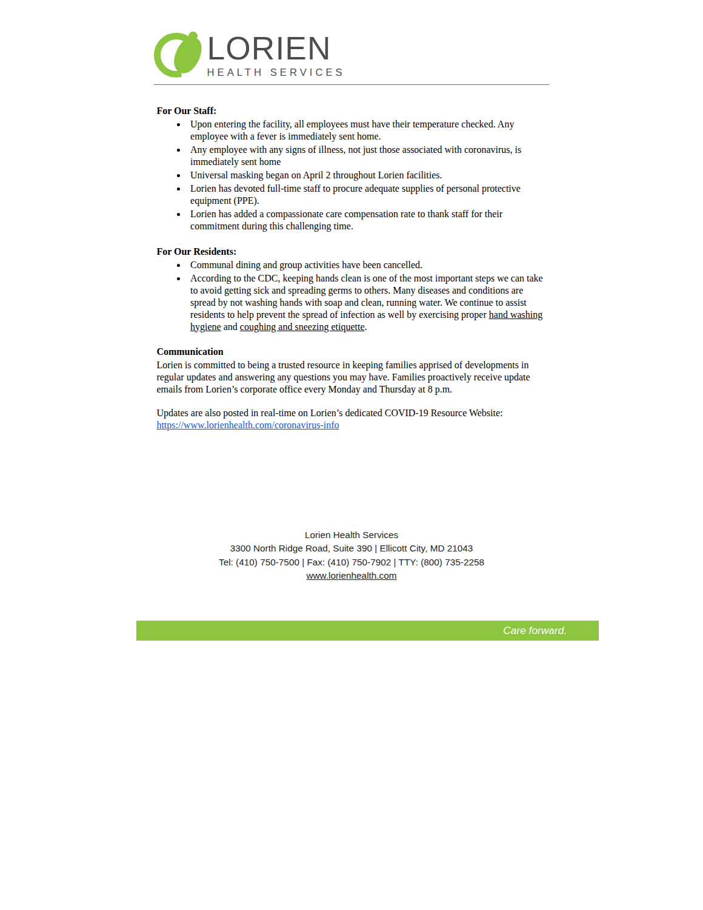LORIEN
HEALTH SERVICES
For Our Staff:
Upon entering the facility, all employees must have their temperature checked. Any employee with a fever is immediately sent home.
Any employee with any signs of illness, not just those associated with coronavirus, is immediately sent home
Universal masking began on April 2 throughout Lorien facilities.
Lorien has devoted full-time staff to procure adequate supplies of personal protective equipment (PPE).
Lorien has added a compassionate care compensation rate to thank staff for their commitment during this challenging time.
For Our Residents:
Communal dining and group activities have been cancelled.
According to the CDC, keeping hands clean is one of the most important steps we can take to avoid getting sick and spreading germs to others. Many diseases and conditions are spread by not washing hands with soap and clean, running water. We continue to assist residents to help prevent the spread of infection as well by exercising proper hand washing hygiene and coughing and sneezing etiquette.
Communication
Lorien is committed to being a trusted resource in keeping families apprised of developments in regular updates and answering any questions you may have. Families proactively receive update emails from Lorien’s corporate office every Monday and Thursday at 8 p.m.
Updates are also posted in real-time on Lorien’s dedicated COVID-19 Resource Website:
https://www.lorienhealth.com/coronavirus-info
Lorien Health Services
3300 North Ridge Road, Suite 390 | Ellicott City, MD 21043
Tel: (410) 750-7500 | Fax: (410) 750-7902 | TTY: (800) 735-2258
www.lorienhealth.com
Care forward.